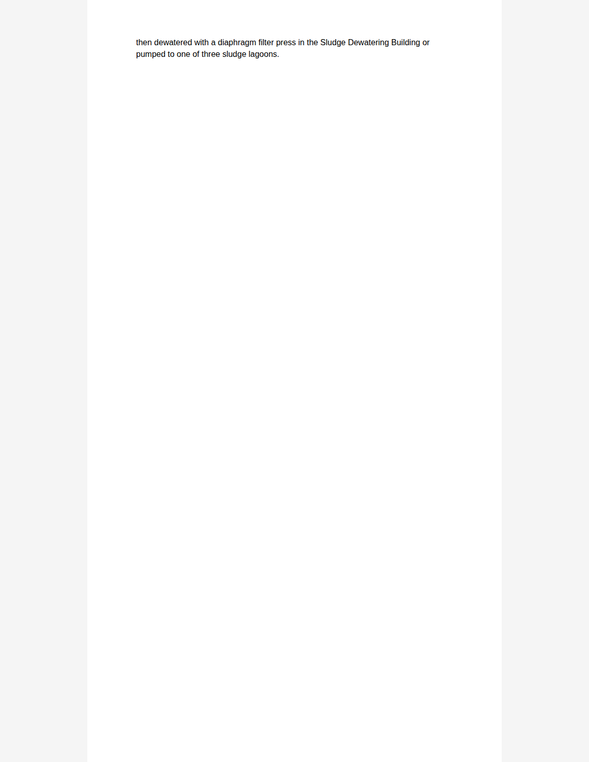then dewatered with a diaphragm filter press in the Sludge Dewatering Building or pumped to one of three sludge lagoons.